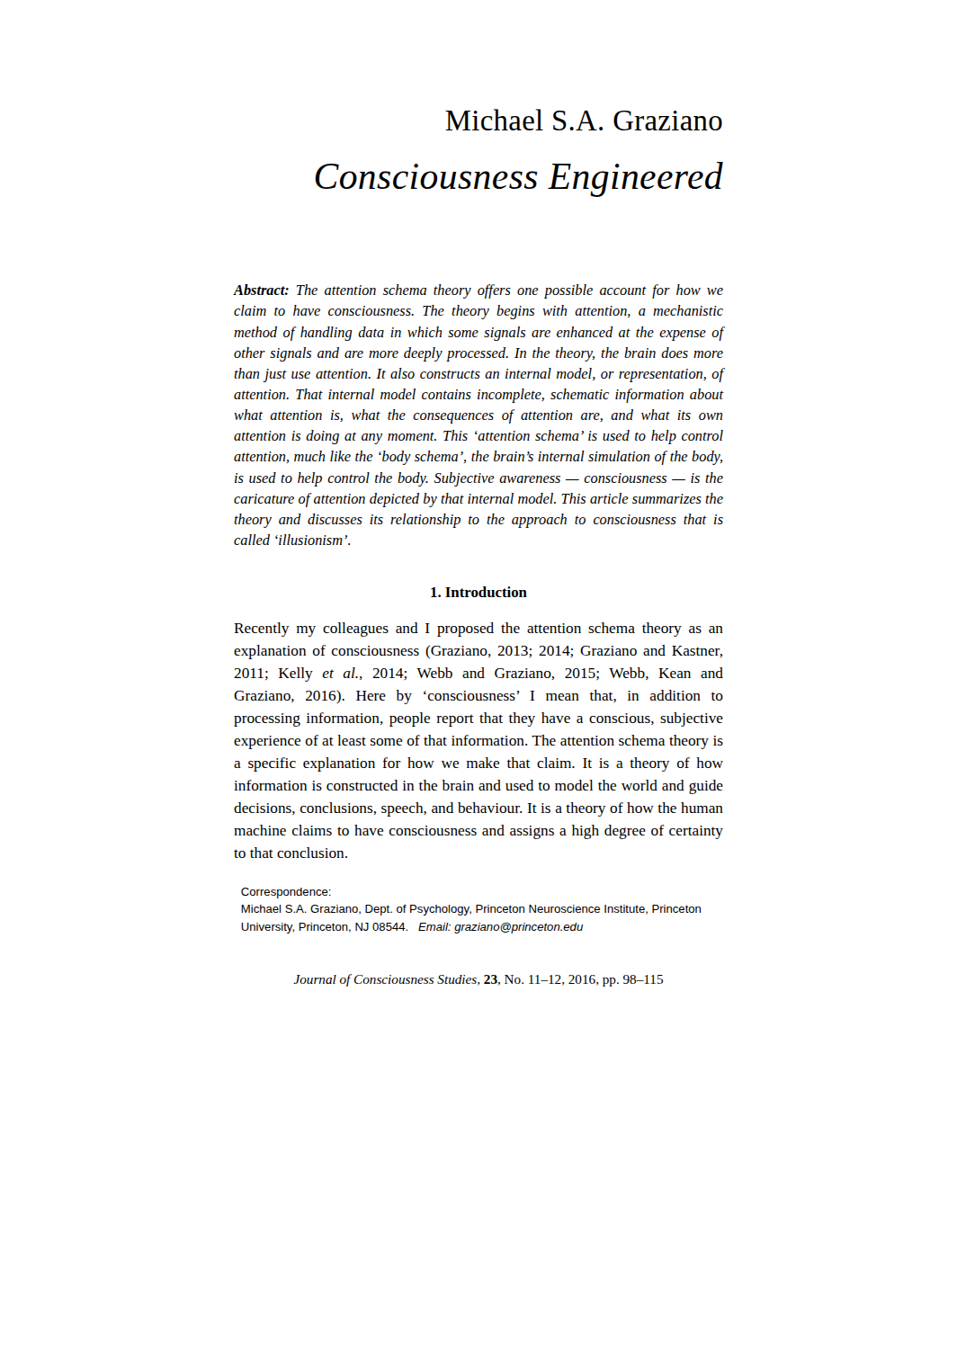Michael S.A. Graziano
Consciousness Engineered
Abstract: The attention schema theory offers one possible account for how we claim to have consciousness. The theory begins with attention, a mechanistic method of handling data in which some signals are enhanced at the expense of other signals and are more deeply processed. In the theory, the brain does more than just use attention. It also constructs an internal model, or representation, of attention. That internal model contains incomplete, schematic information about what attention is, what the consequences of attention are, and what its own attention is doing at any moment. This ‘attention schema’ is used to help control attention, much like the ‘body schema’, the brain’s internal simulation of the body, is used to help control the body. Subjective awareness — consciousness — is the caricature of attention depicted by that internal model. This article summarizes the theory and discusses its relationship to the approach to consciousness that is called ‘illusionism’.
1. Introduction
Recently my colleagues and I proposed the attention schema theory as an explanation of consciousness (Graziano, 2013; 2014; Graziano and Kastner, 2011; Kelly et al., 2014; Webb and Graziano, 2015; Webb, Kean and Graziano, 2016). Here by ‘consciousness’ I mean that, in addition to processing information, people report that they have a conscious, subjective experience of at least some of that information. The attention schema theory is a specific explanation for how we make that claim. It is a theory of how information is constructed in the brain and used to model the world and guide decisions, conclusions, speech, and behaviour. It is a theory of how the human machine claims to have consciousness and assigns a high degree of certainty to that conclusion.
Correspondence:
Michael S.A. Graziano, Dept. of Psychology, Princeton Neuroscience Institute, Princeton University, Princeton, NJ 08544. Email: graziano@princeton.edu
Journal of Consciousness Studies, 23, No. 11–12, 2016, pp. 98–115